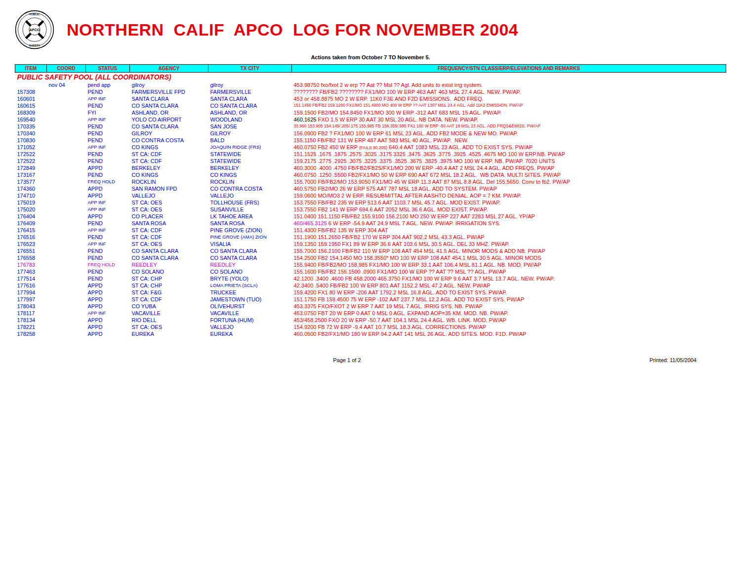PUBLIC SAFETY APCO
NORTHERN CALIF APCO LOG FOR NOVEMBER 2004
Actions taken from October 7 TO November 5.
| ITEM | COORD | STATUS | AGENCY | TX CITY | FREQUENCY/STN CLASS/ERP/ELEVATIONS AND REMARKS |
| --- | --- | --- | --- | --- | --- |
| PUBLIC SAFETY POOL (ALL COORDINATORS) |
| | nov 04 | pend app | gilroy | gilroy | 453.98750 fxo/fxot 2 w erp ?? Aat ?? Msl ?? Agl. Add units to exist irrg system. |
| 157308 | | PEND | FARMERSVILLE FPD | FARMERSVILLE | ???????? FB/FB2 ???????? FX1/MO 100 W ERP 463 AAT 463 MSL 27.4 AGL. NEW. PW/AP. |
| 160601 | | APP INF | SANTA CLARA | SANTA CLARA | 453 or 458.8875 MO 2 W ERP. 11K0 F3E AND F2D EMISSIONS. ADD FREQ. |
| 160615 | | PEND | CO SANTA CLARA | CO SANTA CLARA | 151.1450 FB/FB2 159.1200 FX1/MO 151.4900 MO 400 W ERP ?? AAT 1307 MSL 24.4 AGL. Add 11K2 EMISSION. PW/AP |
| 168309 | | FYI | ASHLAND, OR | ASHLAND, OR | 159.1500 FB2/MO 154.8450 FX1/MO 300 W ERP -312 AAT 683 MSL 15 AGL. PW/AP. |
| 169540 | | APP INF | YOLO CO AIRPORT | WOODLAND | 460.1625 FXO 1.5 W ERP 30 AAT 30 MSL 20 AGL. NB DATA. NEW. PW/AP. |
| 170335 | | PEND | CO SANTA CLARA | SAN JOSE | 33.960 153.905 154.145/.205/.175 155.985 FB 158.355/.995 FX1 100 W ERP -50 AAT 18 MSL 23 AGL. ADD FRQS&EMISS. PW/AP |
| 170340 | | PEND | GILROY | GILROY | 156.0900 FB2 ? FX1/MO 100 W ERP 61 MSL 23 AGL. ADD FB2 MODE & NEW MO. PW/AP. |
| 170830 | | PEND | CO CONTRA COSTA | BALD | 155.1150 FB/FB2 131 W ERP 487 AAT 583 MSL 40 AGL. PW/AP. NEW. |
| 171052 | | APP INF | CO KINGS | JOAQUIN RIDGE (FRS) | 460.0750 FB2 450 W ERP (FAILS 90.205) 640.4 AAT 1083 MSL 23 AGL. ADD TO EXIST SYS. PW/AP |
| 172522 | | PEND | ST CA: CDF | STATEWIDE | 151.1525 .1675 .1875 .2575 .3025 .3175 3325 .3475 .3625 .3775 .3925 .4525 .4675 MO 100 W ERP.NB. PW/AP |
| 172522 | | PEND | ST CA: CDF | STATEWIDE | 159.2175 .2775 .2925 .3075 .3225 .3375 .3525 .3675 .3825 .3975 MO 100 W ERP. NB. PW/AP. 7020 UNITS |
| 172849 | | APPD | BERKELEY | BERKELEY | 460.3000 .4000 .4750 FB/FB2/FB2S/FX1/MO 200 W ERP -40.4 AAT 2 MSL 24.4 AGL. ADD FREQS. PW/AP |
| 173167 | | PEND | CO KINGS | CO KINGS | 460.0750 .1250 .5500 FB2/FX1/MO 50 W ERP 690 AAT 672 MSL 18.2 AGL. WB DATA. MULTI SITES. PW/AP |
| 173577 | | FREQ HOLD | ROCKLIN | ROCKLIN | 155.7000 FB/FB2/MO 153.9050 FX1/MO 45 W ERP 11.3 AAT 87 MSL 8.8 AGL. Del 155.5650. Conv to fb2. PW/AP |
| 174360 | | APPD | SAN RAMON FPD | CO CONTRA COSTA | 460.5750 FB2/MO 26 W ERP 575 AAT 787 MSL 18 AGL. ADD TO SYSTEM. PW/AP |
| 174710 | | APPD | VALLEJO | VALLEJO | 159.0600 MO/MO3 2 W ERP. RESUBMITTAL AFTER AASHTO DENIAL. AOP = 7 KM. PW/AP. |
| 175019 | | APP INF | ST CA: OES | TOLLHOUSE (FRS) | 153.7550 FB/FB2 235 W ERP 513.6 AAT 1103.7 MSL 45.7 AGL. MOD EXIST. PW/AP. |
| 175020 | | APP INF | ST CA: OES | SUSANVILLE | 153.7550 FB2 141 W ERP 694.6 AAT 2052 MSL 36.6 AGL. MOD EXIST. PW/AP. |
| 176404 | | APPD | CO PLACER | LK TAHOE AREA | 151.0400 151.1150 FB/FB2 155.9100 156.2100 MO 250 W ERP 227 AAT 2283 MSL 27 AGL. YP/AP |
| 176409 | | PEND | SANTA ROSA | SANTA ROSA | 460/465.3125 6 W ERP -54.9 AAT 24.9 MSL 7 AGL. NEW. PW/AP. IRRIGATION SYS. |
| 176415 | | APP INF | ST CA: CDF | PINE GROVE (ZION) | 151.4300 FB/FB2 135 W ERP 304 AAT |
| 176516 | | PEND | ST CA: CDF | PINE GROVE (AMA) ZION | 151.1900 151.2650 FB/FB2 170 W ERP 304 AAT 902.2 MSL 43.3 AGL. PW/AP |
| 176523 | | APP INF | ST CA: OES | VISALIA | 159.1350 159.1950 FX1 89 W ERP 36.6 AAT 103.6 MSL 30.5 AGL. DEL 33 MHZ. PW/AP. |
| 176551 | | PEND | CO SANTA CLARA | CO SANTA CLARA | 155.7000 156.2100 FB/FB2 110 W ERP 108 AAT 454 MSL 41.5 AGL. MINOR MODS & ADD NB. PW/AP |
| 176558 | | PEND | CO SANTA CLARA | CO SANTA CLARA | 154.2500 FB2 154.1450 MO 158.3550* MO 100 W ERP 108 AAT 454.1 MSL 30.5 AGL. MINOR MODS |
| 176783 | | FREQ HOLD | REEDLEY | REEDLEY | 155.9400 FB/FB2/MO 158.985 FX1/MO 100 W ERP 33.1 AAT 106.4 MSL 81.1 AGL. NB. MOD. PW/AP |
| 177463 | | PEND | CO SOLANO | CO SOLANO | 155.1600 FB/FB2 156.1500 .0900 FX1/MO 100 W ERP ?? AAT ?? MSL ?? AGL. PW/AP |
| 177514 | | PEND | ST CA: CHP | BRYTE (YOLO) | 42.1200 .3400 .4600 FB 458.2000 465.3750 FX1/MO 100 W ERP 9.6 AAT 3.7 MSL 13.7 AGL. NEW. PW/AP. |
| 177616 | | APPD | ST CA: CHP | LOMA PRIETA (SCLA) | 42.3400 .5400 FB/FB2 100 W ERP 801 AAT 1152.2 MSL 47.2 AGL. NEW. PW/AP |
| 177994 | | APPD | ST CA: F&G | TRUCKEE | 159.4200 FX1 80 W ERP -206 AAT 1792.2 MSL 16.8 AGL. ADD TO EXIST SYS. PW/AP. |
| 177997 | | APPD | ST CA: CDF | JAMESTOWN (TUO) | 151.1750 FB 159.4500 75 W ERP -102 AAT 237.7 MSL 12.2 AGL. ADD TO EXIST SYS. PW/AP |
| 178043 | | APPD | CO YUBA | OLIVEHURST | 453.3375 FXO/FXOT 2 W ERP 7 AAT 19 MSL 7 AGL. IRRIG SYS. NB. PW/AP |
| 178117 | | APP INF | VACAVILLE | VACAVILLE | 453.0750 FBT 20 W ERP 0 AAT 0 MSL 0 AGL. EXPAND AOP=35 KM. MOD. NB. PW/AP. |
| 178134 | | APPD | RIO DELL | FORTUNA (HUM) | 453/458.2500 FXO 20 W ERP -50.7 AAT 104.1 MSL 24.4 AGL. WB. LINK. MOD. PW/AP |
| 178221 | | APPD | ST CA: OES | VALLEJO | 154.9200 FB 72 W ERP -9.4 AAT 10.7 MSL 18.3 AGL. CORRECTIONS. PW/AP |
| 178258 | | APPD | EUREKA | EUREKA | 460.0500 FB2/FX1/MO 180 W ERP 94.2 AAT 141 MSL 26 AGL. ADD SITES. MOD. F1D. PW/AP |
Page 1 of 2 Printed: 11/05/2004